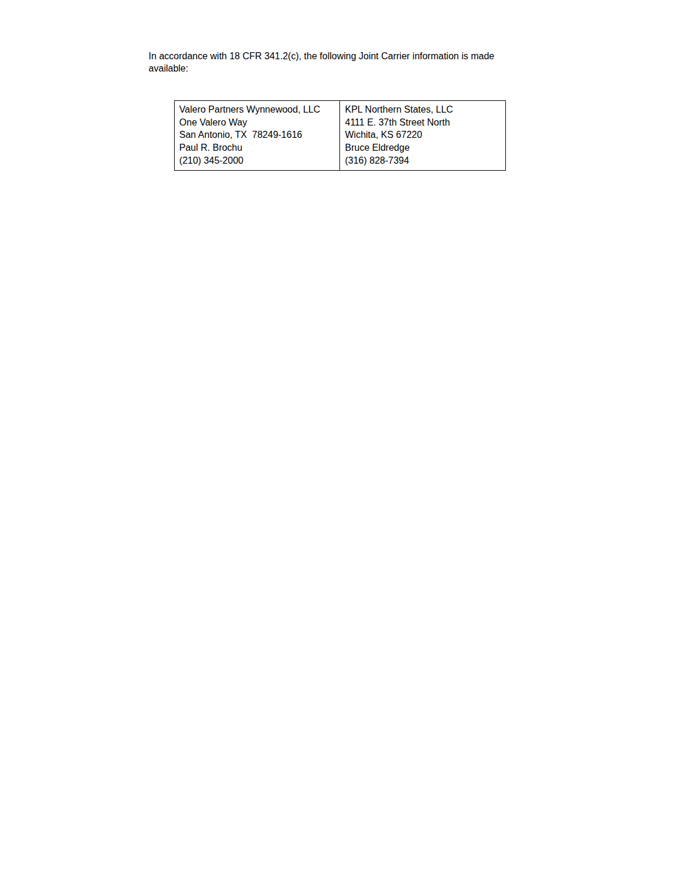In accordance with 18 CFR 341.2(c), the following Joint Carrier information is made available:
| Valero Partners Wynnewood, LLC One Valero Way San Antonio, TX 78249-1616 Paul R. Brochu (210) 345-2000 | KPL Northern States, LLC 4111 E. 37th Street North Wichita, KS 67220 Bruce Eldredge (316) 828-7394 |